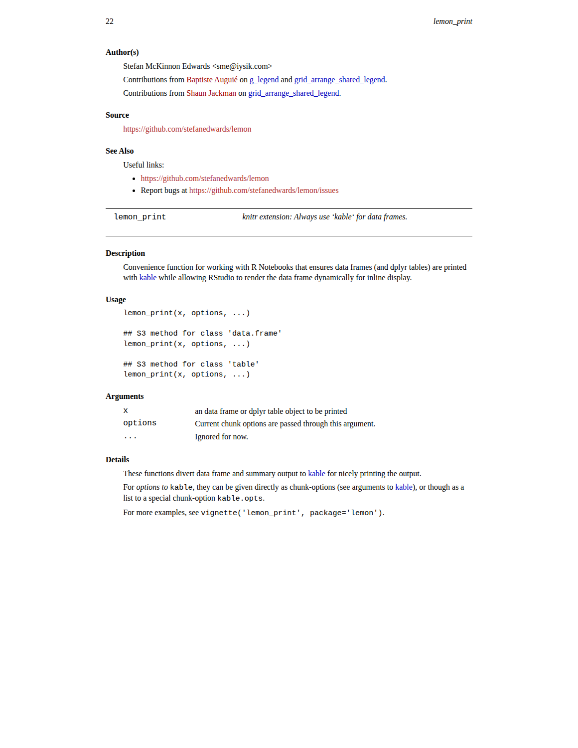22 lemon_print
Author(s)
Stefan McKinnon Edwards <sme@iysik.com>
Contributions from Baptiste Auguié on g_legend and grid_arrange_shared_legend.
Contributions from Shaun Jackman on grid_arrange_shared_legend.
Source
https://github.com/stefanedwards/lemon
See Also
Useful links:
https://github.com/stefanedwards/lemon
Report bugs at https://github.com/stefanedwards/lemon/issues
lemon_print knitr extension: Always use ‘kable‘ for data frames.
Description
Convenience function for working with R Notebooks that ensures data frames (and dplyr tables) are printed with kable while allowing RStudio to render the data frame dynamically for inline display.
Usage
lemon_print(x, options, ...)

## S3 method for class 'data.frame'
lemon_print(x, options, ...)

## S3 method for class 'table'
lemon_print(x, options, ...)
Arguments
| x | an data frame or dplyr table object to be printed |
| options | Current chunk options are passed through this argument. |
| ... | Ignored for now. |
Details
These functions divert data frame and summary output to kable for nicely printing the output.
For options to kable, they can be given directly as chunk-options (see arguments to kable), or though as a list to a special chunk-option kable.opts.
For more examples, see vignette('lemon_print', package='lemon').